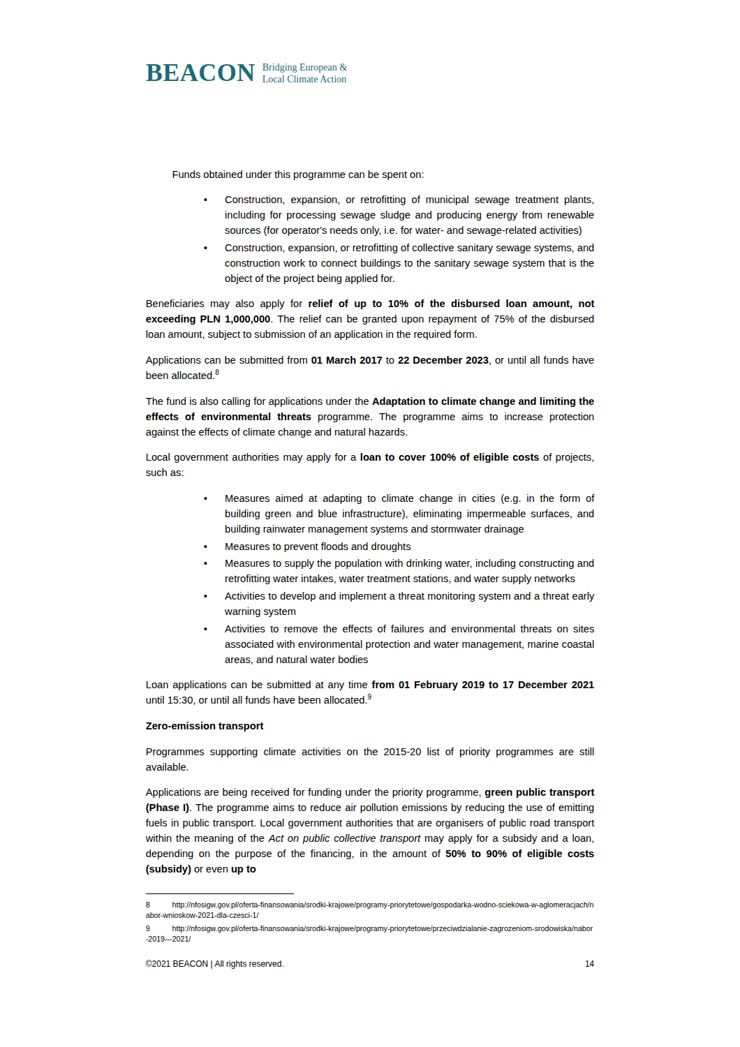BEACON
Bridging European &
Local Climate Action
Funds obtained under this programme can be spent on:
Construction, expansion, or retrofitting of municipal sewage treatment plants, including for processing sewage sludge and producing energy from renewable sources (for operator's needs only, i.e. for water- and sewage-related activities)
Construction, expansion, or retrofitting of collective sanitary sewage systems, and construction work to connect buildings to the sanitary sewage system that is the object of the project being applied for.
Beneficiaries may also apply for relief of up to 10% of the disbursed loan amount, not exceeding PLN 1,000,000. The relief can be granted upon repayment of 75% of the disbursed loan amount, subject to submission of an application in the required form.
Applications can be submitted from 01 March 2017 to 22 December 2023, or until all funds have been allocated.8
The fund is also calling for applications under the Adaptation to climate change and limiting the effects of environmental threats programme. The programme aims to increase protection against the effects of climate change and natural hazards.
Local government authorities may apply for a loan to cover 100% of eligible costs of projects, such as:
Measures aimed at adapting to climate change in cities (e.g. in the form of building green and blue infrastructure), eliminating impermeable surfaces, and building rainwater management systems and stormwater drainage
Measures to prevent floods and droughts
Measures to supply the population with drinking water, including constructing and retrofitting water intakes, water treatment stations, and water supply networks
Activities to develop and implement a threat monitoring system and a threat early warning system
Activities to remove the effects of failures and environmental threats on sites associated with environmental protection and water management, marine coastal areas, and natural water bodies
Loan applications can be submitted at any time from 01 February 2019 to 17 December 2021 until 15:30, or until all funds have been allocated.9
Zero-emission transport
Programmes supporting climate activities on the 2015-20 list of priority programmes are still available.
Applications are being received for funding under the priority programme, green public transport (Phase I). The programme aims to reduce air pollution emissions by reducing the use of emitting fuels in public transport. Local government authorities that are organisers of public road transport within the meaning of the Act on public collective transport may apply for a subsidy and a loan, depending on the purpose of the financing, in the amount of 50% to 90% of eligible costs (subsidy) or even up to
8 http://nfosigw.gov.pl/oferta-finansowania/srodki-krajowe/programy-priorytetowe/gospodarka-wodno-sciekowa-w-aglomeracjach/nabor-wnioskow-2021-dla-czesci-1/
9 http://nfosigw.gov.pl/oferta-finansowania/srodki-krajowe/programy-priorytetowe/przeciwdzialanie-zagrozeniom-srodowiska/nabor-2019---2021/
©2021 BEACON | All rights reserved. 14